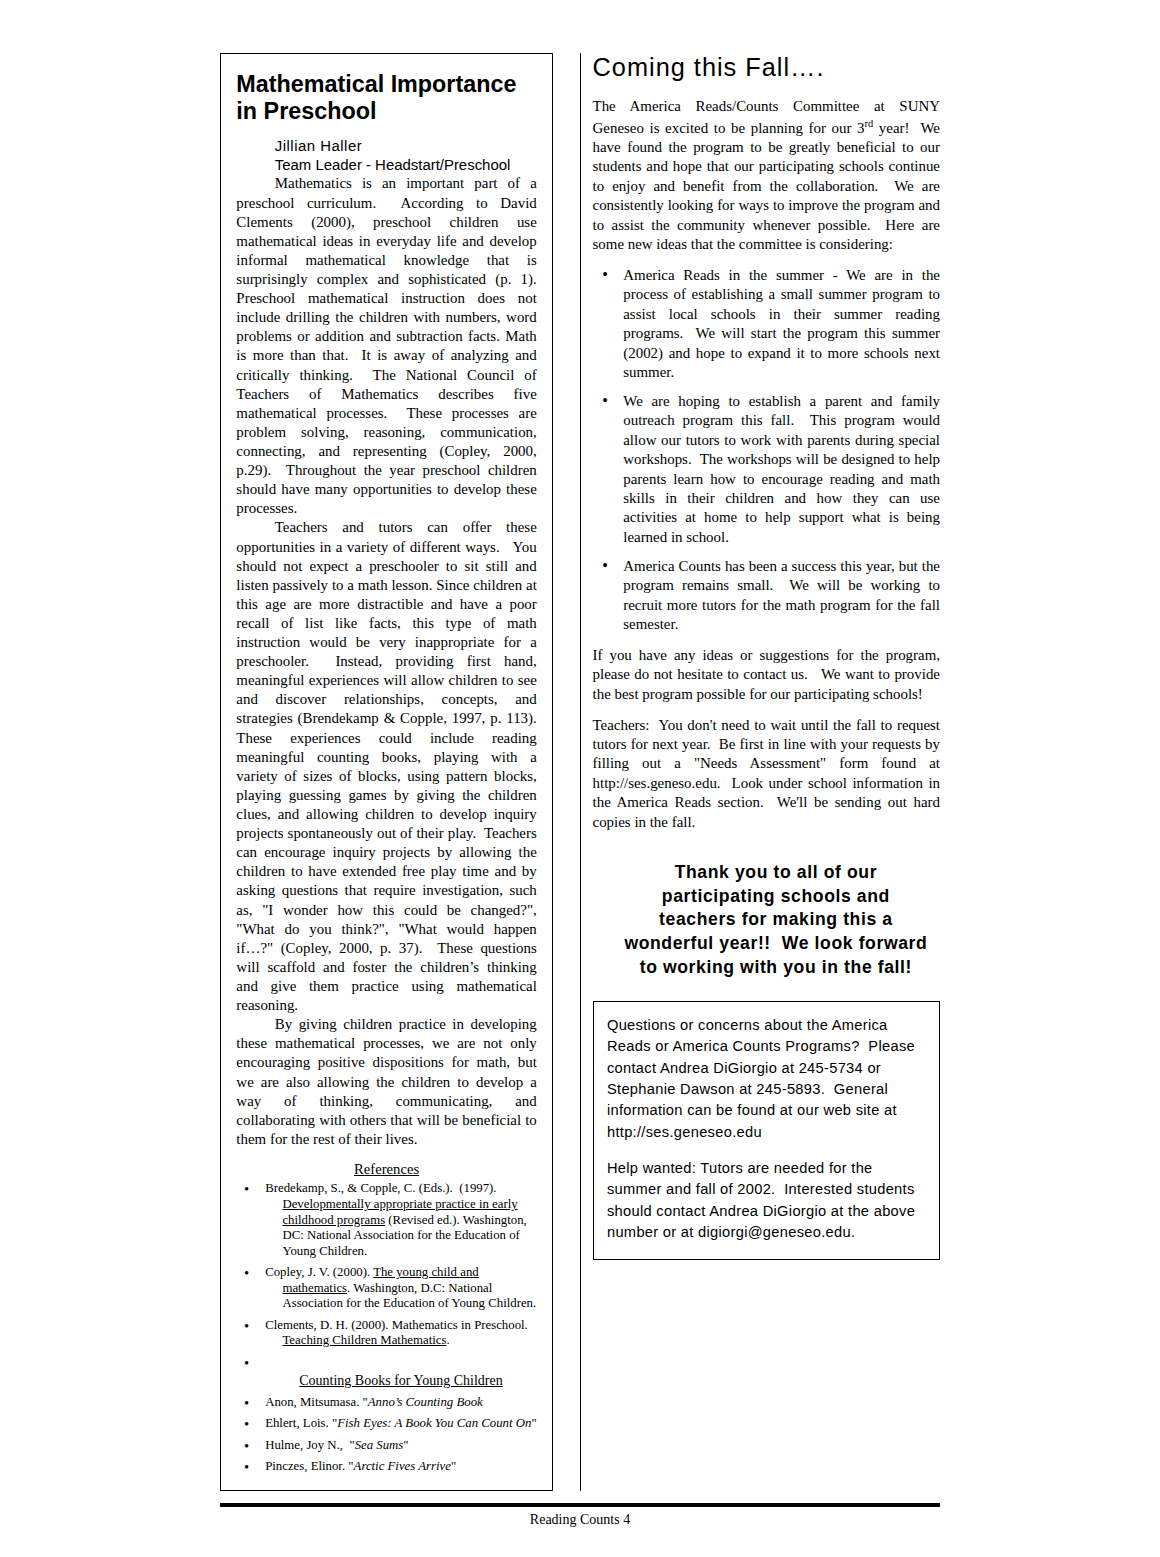Mathematical Importance in Preschool
Jillian Haller
Team Leader - Headstart/Preschool
Mathematics is an important part of a preschool curriculum. According to David Clements (2000), preschool children use mathematical ideas in everyday life and develop informal mathematical knowledge that is surprisingly complex and sophisticated (p. 1). Preschool mathematical instruction does not include drilling the children with numbers, word problems or addition and subtraction facts. Math is more than that. It is away of analyzing and critically thinking. The National Council of Teachers of Mathematics describes five mathematical processes. These processes are problem solving, reasoning, communication, connecting, and representing (Copley, 2000, p.29). Throughout the year preschool children should have many opportunities to develop these processes.
Teachers and tutors can offer these opportunities in a variety of different ways. You should not expect a preschooler to sit still and listen passively to a math lesson. Since children at this age are more distractible and have a poor recall of list like facts, this type of math instruction would be very inappropriate for a preschooler. Instead, providing first hand, meaningful experiences will allow children to see and discover relationships, concepts, and strategies (Brendekamp & Copple, 1997, p. 113). These experiences could include reading meaningful counting books, playing with a variety of sizes of blocks, using pattern blocks, playing guessing games by giving the children clues, and allowing children to develop inquiry projects spontaneously out of their play. Teachers can encourage inquiry projects by allowing the children to have extended free play time and by asking questions that require investigation, such as, "I wonder how this could be changed?", "What do you think?", "What would happen if…?" (Copley, 2000, p. 37). These questions will scaffold and foster the children’s thinking and give them practice using mathematical reasoning.
By giving children practice in developing these mathematical processes, we are not only encouraging positive dispositions for math, but we are also allowing the children to develop a way of thinking, communicating, and collaborating with others that will be beneficial to them for the rest of their lives.
References
Bredekamp, S., & Copple, C. (Eds.). (1997). Developmentally appropriate practice in early childhood programs (Revised ed.). Washington, DC: National Association for the Education of Young Children.
Copley, J. V. (2000). The young child and mathematics. Washington, D.C: National Association for the Education of Young Children.
Clements, D. H. (2000). Mathematics in Preschool. Teaching Children Mathematics.
Counting Books for Young Children
Anon, Mitsumasa. "Anno’s Counting Book
Ehlert, Lois. "Fish Eyes: A Book You Can Count On"
Hulme, Joy N., "Sea Sums"
Pinczes, Elinor. "Arctic Fives Arrive"
Coming this Fall….
The America Reads/Counts Committee at SUNY Geneseo is excited to be planning for our 3rd year! We have found the program to be greatly beneficial to our students and hope that our participating schools continue to enjoy and benefit from the collaboration. We are consistently looking for ways to improve the program and to assist the community whenever possible. Here are some new ideas that the committee is considering:
America Reads in the summer - We are in the process of establishing a small summer program to assist local schools in their summer reading programs. We will start the program this summer (2002) and hope to expand it to more schools next summer.
We are hoping to establish a parent and family outreach program this fall. This program would allow our tutors to work with parents during special workshops. The workshops will be designed to help parents learn how to encourage reading and math skills in their children and how they can use activities at home to help support what is being learned in school.
America Counts has been a success this year, but the program remains small. We will be working to recruit more tutors for the math program for the fall semester.
If you have any ideas or suggestions for the program, please do not hesitate to contact us. We want to provide the best program possible for our participating schools!
Teachers: You don't need to wait until the fall to request tutors for next year. Be first in line with your requests by filling out a "Needs Assessment" form found at http://ses.geneso.edu. Look under school information in the America Reads section. We'll be sending out hard copies in the fall.
Thank you to all of our participating schools and teachers for making this a wonderful year!! We look forward to working with you in the fall!
Questions or concerns about the America Reads or America Counts Programs? Please contact Andrea DiGiorgio at 245-5734 or Stephanie Dawson at 245-5893. General information can be found at our web site at http://ses.geneseo.edu
Help wanted: Tutors are needed for the summer and fall of 2002. Interested students should contact Andrea DiGiorgio at the above number or at digiorgi@geneseo.edu.
Reading Counts 4